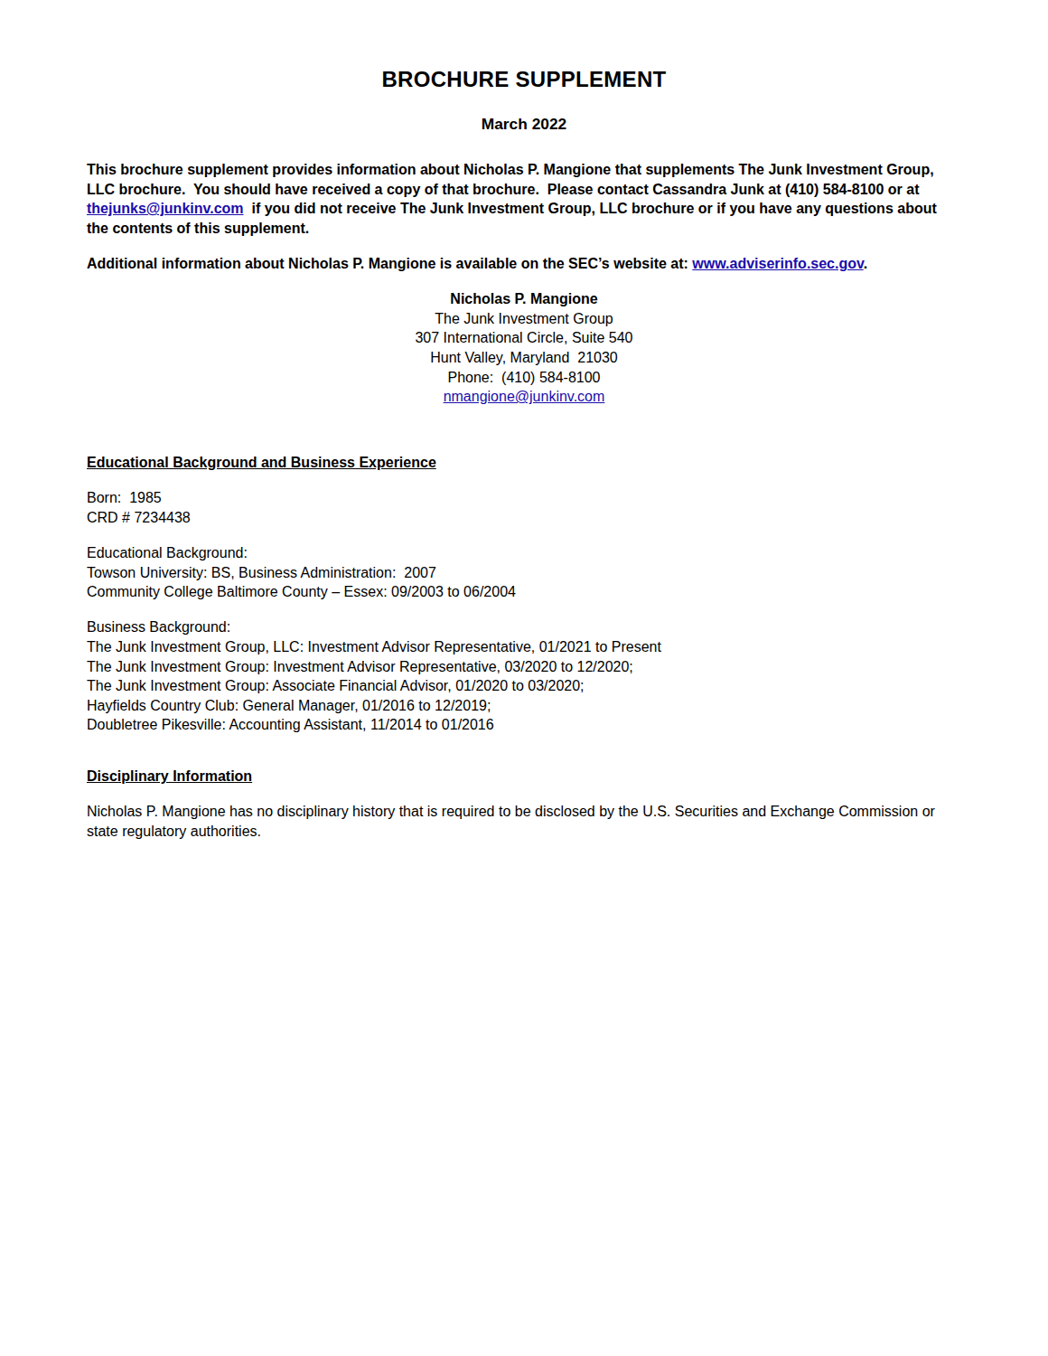BROCHURE SUPPLEMENT
March 2022
This brochure supplement provides information about Nicholas P. Mangione that supplements The Junk Investment Group, LLC brochure. You should have received a copy of that brochure. Please contact Cassandra Junk at (410) 584-8100 or at thejunks@junkinv.com if you did not receive The Junk Investment Group, LLC brochure or if you have any questions about the contents of this supplement.
Additional information about Nicholas P. Mangione is available on the SEC’s website at: www.adviserinfo.sec.gov.
Nicholas P. Mangione
The Junk Investment Group
307 International Circle, Suite 540
Hunt Valley, Maryland 21030
Phone: (410) 584-8100
nmangione@junkinv.com
Educational Background and Business Experience
Born: 1985
CRD # 7234438
Educational Background:
Towson University: BS, Business Administration: 2007
Community College Baltimore County – Essex: 09/2003 to 06/2004
Business Background:
The Junk Investment Group, LLC: Investment Advisor Representative, 01/2021 to Present
The Junk Investment Group: Investment Advisor Representative, 03/2020 to 12/2020;
The Junk Investment Group: Associate Financial Advisor, 01/2020 to 03/2020;
Hayfields Country Club: General Manager, 01/2016 to 12/2019;
Doubletree Pikesville: Accounting Assistant, 11/2014 to 01/2016
Disciplinary Information
Nicholas P. Mangione has no disciplinary history that is required to be disclosed by the U.S. Securities and Exchange Commission or state regulatory authorities.